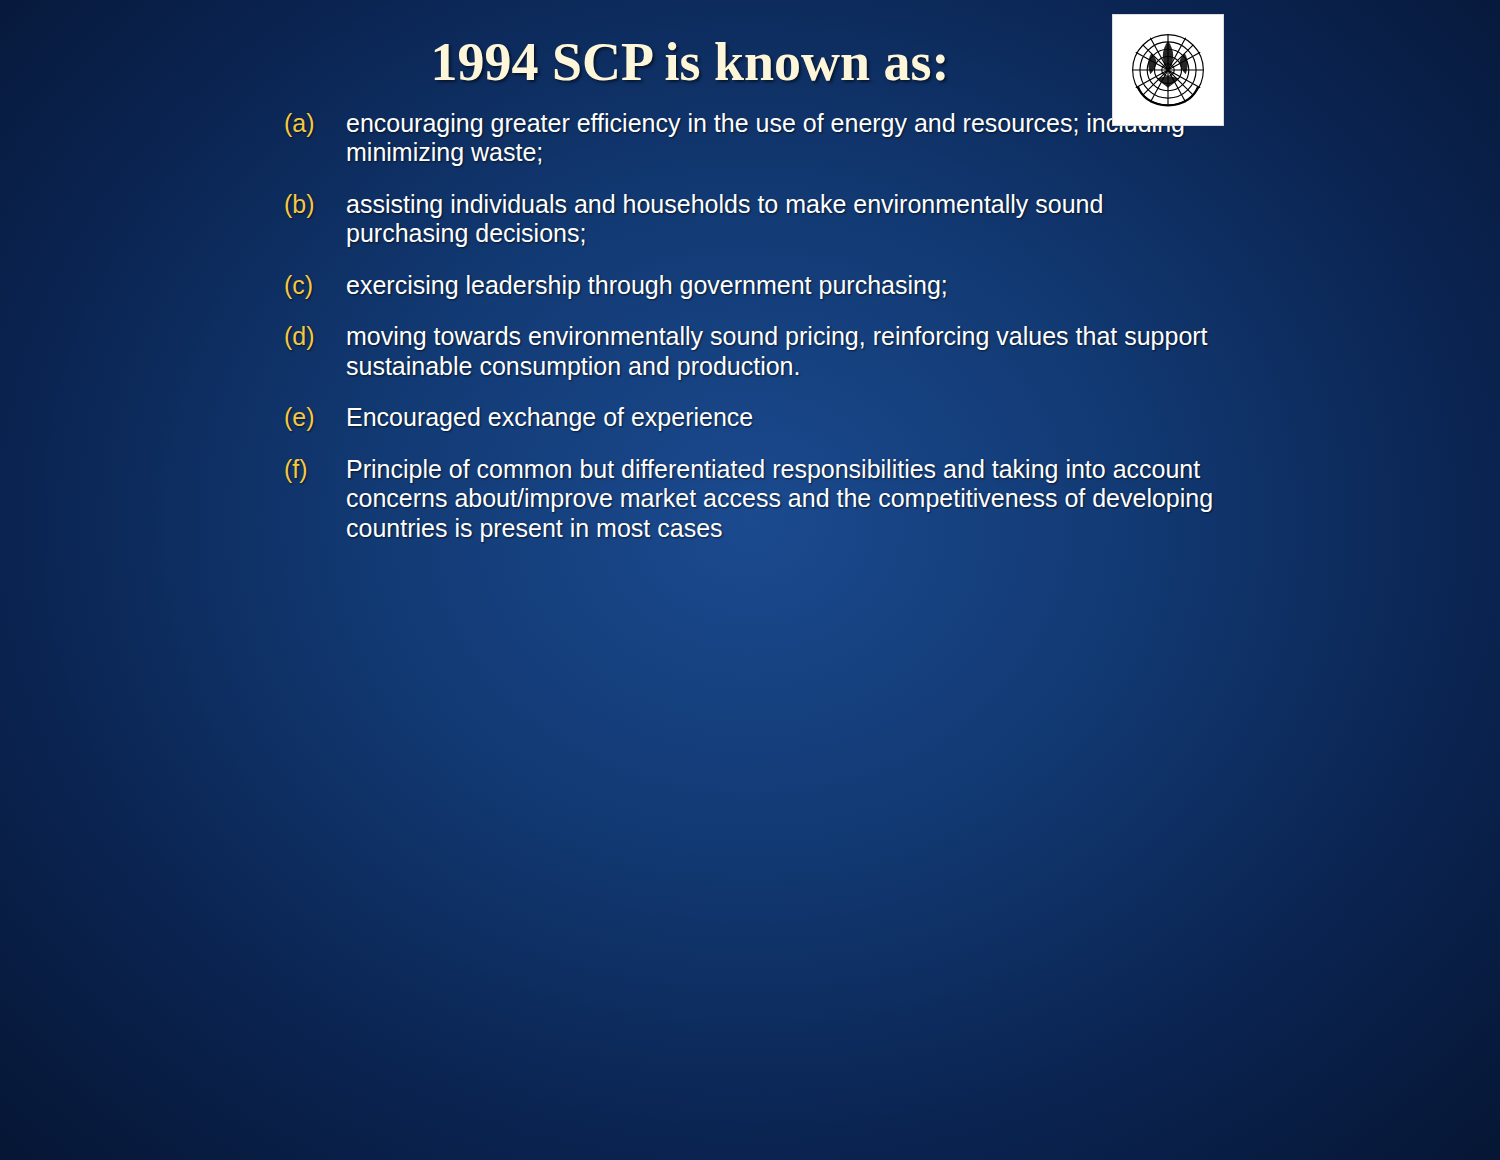1994 SCP is known as:
(a) encouraging greater efficiency in the use of energy and resources; including minimizing waste;
(b) assisting individuals and households to make environmentally sound purchasing decisions;
(c) exercising leadership through government purchasing;
(d) moving towards environmentally sound pricing, reinforcing values that support sustainable consumption and production.
(e) Encouraged exchange of experience
(f) Principle of common but differentiated responsibilities and taking into account concerns about/improve market access and the competitiveness of developing countries is present in most cases